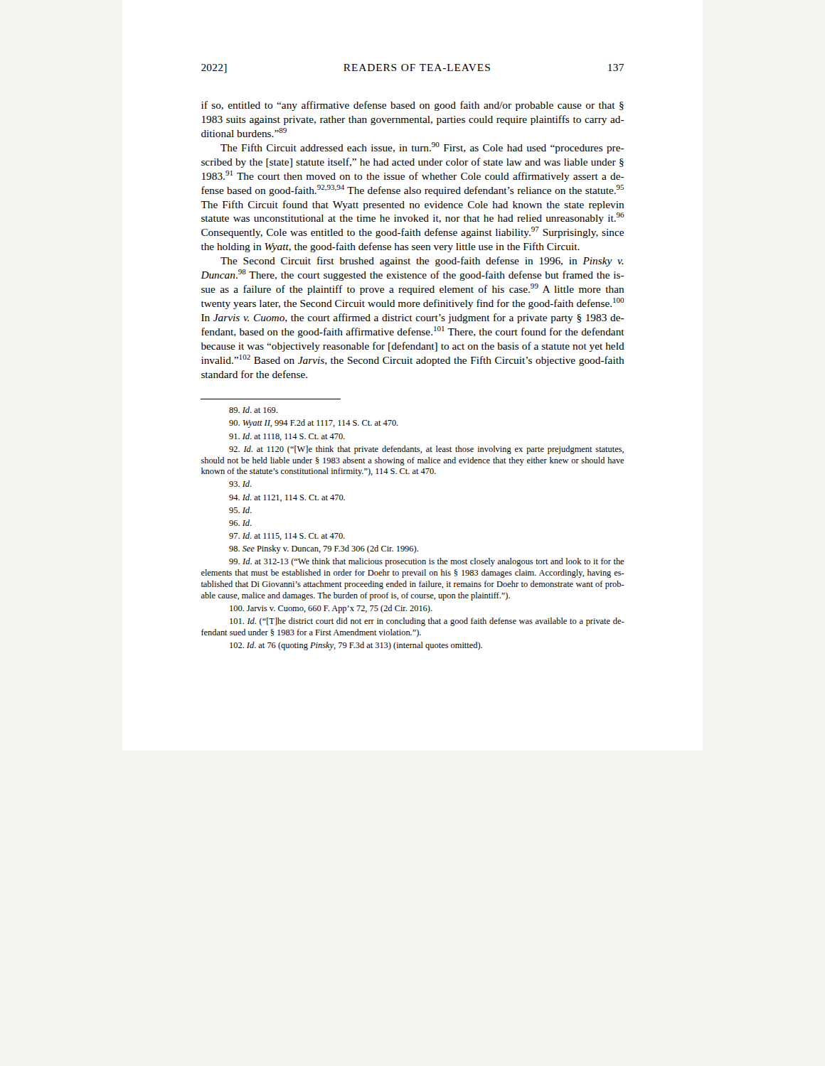2022] READERS OF TEA-LEAVES 137
if so, entitled to “any affirmative defense based on good faith and/or probable cause or that § 1983 suits against private, rather than governmental, parties could require plaintiffs to carry additional burdens.”89
The Fifth Circuit addressed each issue, in turn.90 First, as Cole had used “procedures prescribed by the [state] statute itself,” he had acted under color of state law and was liable under § 1983.91 The court then moved on to the issue of whether Cole could affirmatively assert a defense based on good-faith.92,93,94 The defense also required defendant’s reliance on the statute.95 The Fifth Circuit found that Wyatt presented no evidence Cole had known the state replevin statute was unconstitutional at the time he invoked it, nor that he had relied unreasonably it.96 Consequently, Cole was entitled to the good-faith defense against liability.97 Surprisingly, since the holding in Wyatt, the good-faith defense has seen very little use in the Fifth Circuit.
The Second Circuit first brushed against the good-faith defense in 1996, in Pinsky v. Duncan.98 There, the court suggested the existence of the good-faith defense but framed the issue as a failure of the plaintiff to prove a required element of his case.99 A little more than twenty years later, the Second Circuit would more definitively find for the good-faith defense.100 In Jarvis v. Cuomo, the court affirmed a district court’s judgment for a private party § 1983 defendant, based on the good-faith affirmative defense.101 There, the court found for the defendant because it was “objectively reasonable for [defendant] to act on the basis of a statute not yet held invalid.”102 Based on Jarvis, the Second Circuit adopted the Fifth Circuit’s objective good-faith standard for the defense.
89. Id. at 169.
90. Wyatt II, 994 F.2d at 1117, 114 S. Ct. at 470.
91. Id. at 1118, 114 S. Ct. at 470.
92. Id. at 1120 (“[W]e think that private defendants, at least those involving ex parte prejudgment statutes, should not be held liable under § 1983 absent a showing of malice and evidence that they either knew or should have known of the statute’s constitutional infirmity.”), 114 S. Ct. at 470.
93. Id.
94. Id. at 1121, 114 S. Ct. at 470.
95. Id.
96. Id.
97. Id. at 1115, 114 S. Ct. at 470.
98. See Pinsky v. Duncan, 79 F.3d 306 (2d Cir. 1996).
99. Id. at 312-13 (“We think that malicious prosecution is the most closely analogous tort and look to it for the elements that must be established in order for Doehr to prevail on his § 1983 damages claim. Accordingly, having established that Di Giovanni’s attachment proceeding ended in failure, it remains for Doehr to demonstrate want of probable cause, malice and damages. The burden of proof is, of course, upon the plaintiff.”).
100. Jarvis v. Cuomo, 660 F. App’x 72, 75 (2d Cir. 2016).
101. Id. (“[T]he district court did not err in concluding that a good faith defense was available to a private defendant sued under § 1983 for a First Amendment violation.”).
102. Id. at 76 (quoting Pinsky, 79 F.3d at 313) (internal quotes omitted).